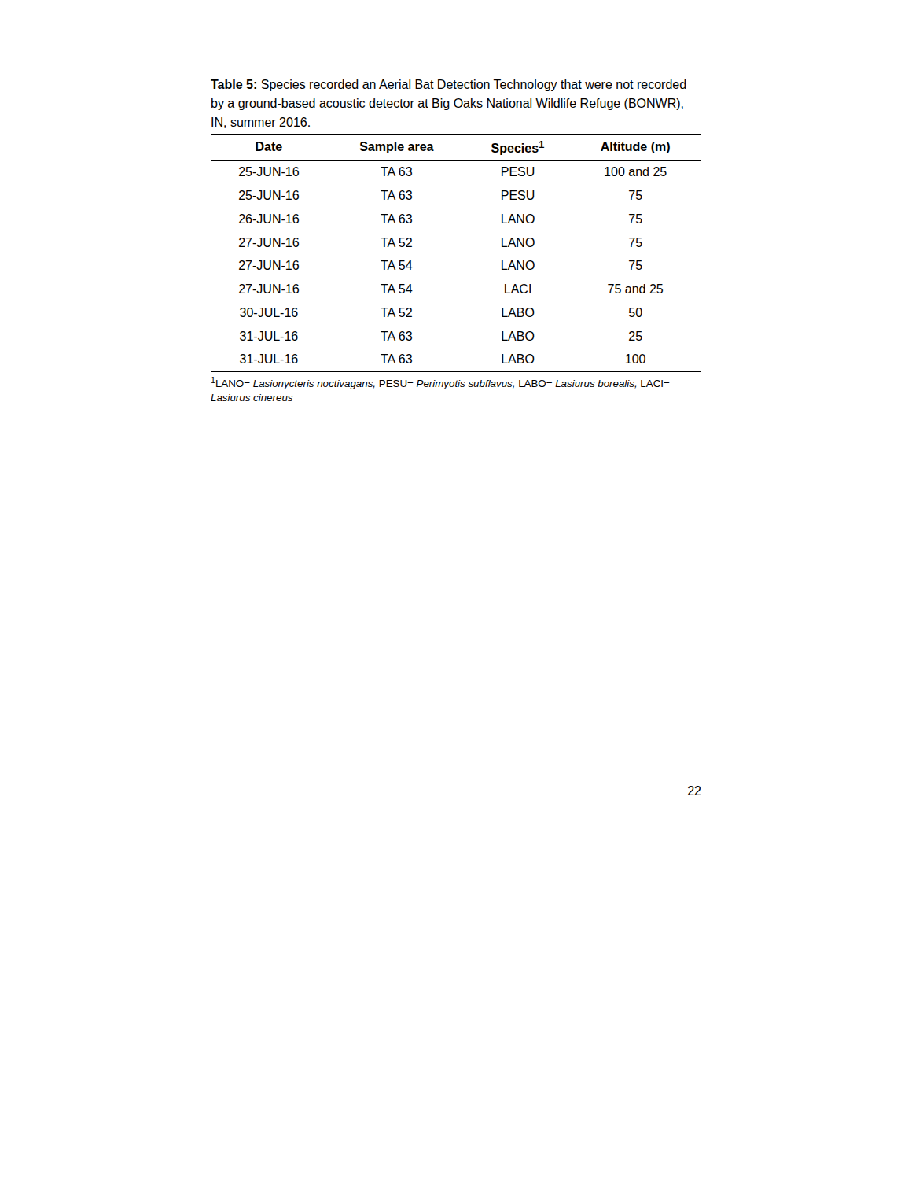Table 5: Species recorded an Aerial Bat Detection Technology that were not recorded by a ground-based acoustic detector at Big Oaks National Wildlife Refuge (BONWR), IN, summer 2016.
| Date | Sample area | Species 1 | Altitude (m) |
| --- | --- | --- | --- |
| 25-JUN-16 | TA 63 | PESU | 100 and 25 |
| 25-JUN-16 | TA 63 | PESU | 75 |
| 26-JUN-16 | TA 63 | LANO | 75 |
| 27-JUN-16 | TA 52 | LANO | 75 |
| 27-JUN-16 | TA 54 | LANO | 75 |
| 27-JUN-16 | TA 54 | LACI | 75 and 25 |
| 30-JUL-16 | TA 52 | LABO | 50 |
| 31-JUL-16 | TA 63 | LABO | 25 |
| 31-JUL-16 | TA 63 | LABO | 100 |
1LANO= Lasionycteris noctivagans, PESU= Perimyotis subflavus, LABO= Lasiurus borealis, LACI= Lasiurus cinereus
22